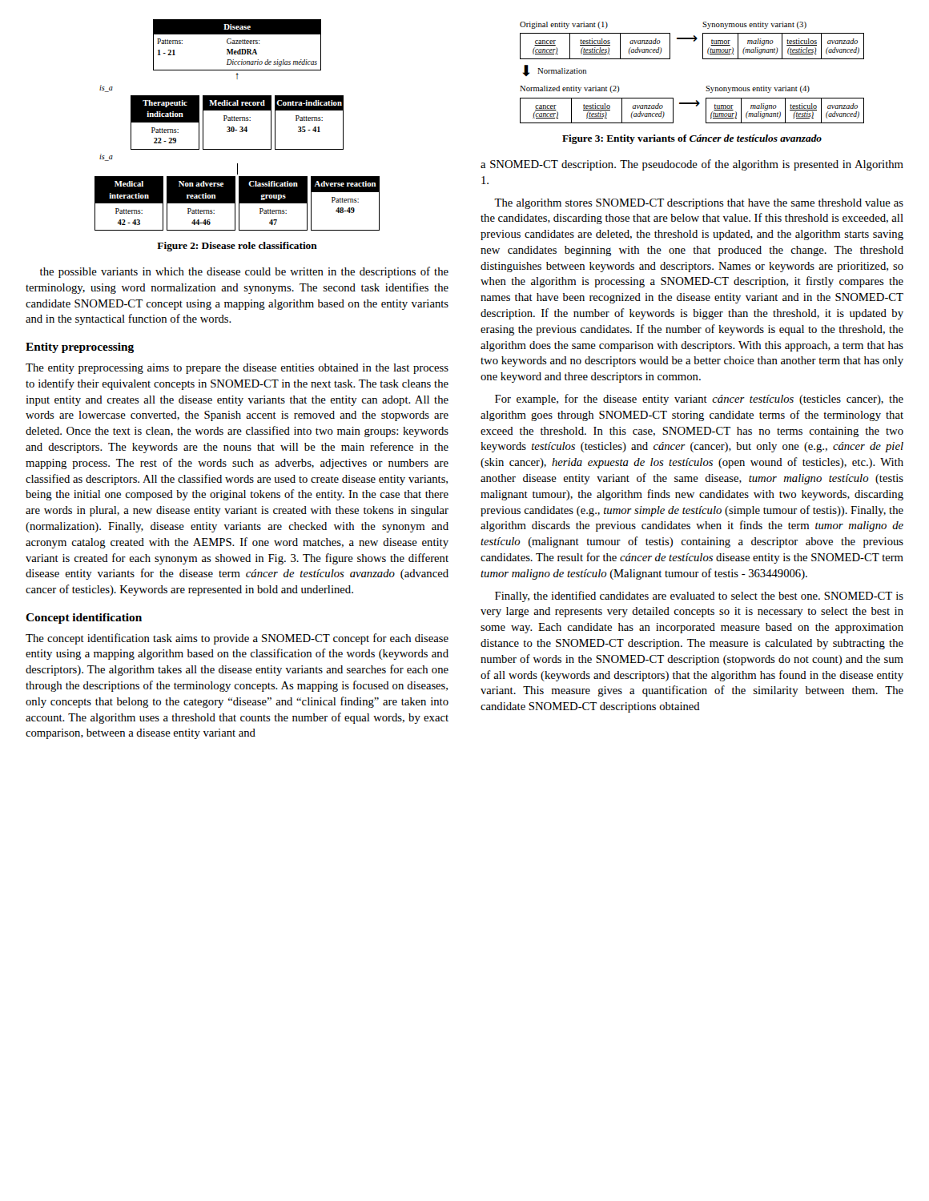Disease
Patterns:
1 - 21
Gazetteers:
MedDRA
Diccionario de siglas médicas
↑
is_a
Therapeutic indication
Patterns:
22 - 29
Medical record
Patterns:
30- 34
Contra-indication
Patterns:
35 - 41
is_a
Medical interaction
Patterns:
42 - 43
Non adverse reaction
Patterns:
44-46
Classification groups
Patterns:
47
Adverse reaction
Patterns:
48-49
Figure 2: Disease role classification
the possible variants in which the disease could be written in the descriptions of the terminology, using word normalization and synonyms. The second task identifies the candidate SNOMED-CT concept using a mapping algorithm based on the entity variants and in the syntactical function of the words.
Entity preprocessing
The entity preprocessing aims to prepare the disease entities obtained in the last process to identify their equivalent concepts in SNOMED-CT in the next task. The task cleans the input entity and creates all the disease entity variants that the entity can adopt. All the words are lowercase converted, the Spanish accent is removed and the stopwords are deleted. Once the text is clean, the words are classified into two main groups: keywords and descriptors. The keywords are the nouns that will be the main reference in the mapping process. The rest of the words such as adverbs, adjectives or numbers are classified as descriptors. All the classified words are used to create disease entity variants, being the initial one composed by the original tokens of the entity. In the case that there are words in plural, a new disease entity variant is created with these tokens in singular (normalization). Finally, disease entity variants are checked with the synonym and acronym catalog created with the AEMPS. If one word matches, a new disease entity variant is created for each synonym as showed in Fig. 3. The figure shows the different disease entity variants for the disease term cáncer de testículos avanzado (advanced cancer of testicles). Keywords are represented in bold and underlined.
Concept identification
The concept identification task aims to provide a SNOMED-CT concept for each disease entity using a mapping algorithm based on the classification of the words (keywords and descriptors). The algorithm takes all the disease entity variants and searches for each one through the descriptions of the terminology concepts. As mapping is focused on diseases, only concepts that belong to the category “disease” and “clinical finding” are taken into account. The algorithm uses a threshold that counts the number of equal words, by exact comparison, between a disease entity variant and
Original entity variant (1)
cancer(cancer)
testiculos(testicles)
avanzado(advanced)
⟶
Synonymous entity variant (3)
tumor(tumour)
maligno(malignant)
testiculos(testicles)
avanzado(advanced)
⬇ Normalization
Normalized entity variant (2)
cancer(cancer)
testiculo(testis)
avanzado(advanced)
⟶
Synonymous entity variant (4)
tumor(tumour)
maligno(malignant)
testiculo(testis)
avanzado(advanced)
Figure 3: Entity variants of Cáncer de testículos avanzado
a SNOMED-CT description. The pseudocode of the algorithm is presented in Algorithm 1.
The algorithm stores SNOMED-CT descriptions that have the same threshold value as the candidates, discarding those that are below that value. If this threshold is exceeded, all previous candidates are deleted, the threshold is updated, and the algorithm starts saving new candidates beginning with the one that produced the change. The threshold distinguishes between keywords and descriptors. Names or keywords are prioritized, so when the algorithm is processing a SNOMED-CT description, it firstly compares the names that have been recognized in the disease entity variant and in the SNOMED-CT description. If the number of keywords is bigger than the threshold, it is updated by erasing the previous candidates. If the number of keywords is equal to the threshold, the algorithm does the same comparison with descriptors. With this approach, a term that has two keywords and no descriptors would be a better choice than another term that has only one keyword and three descriptors in common.
For example, for the disease entity variant cáncer testículos (testicles cancer), the algorithm goes through SNOMED-CT storing candidate terms of the terminology that exceed the threshold. In this case, SNOMED-CT has no terms containing the two keywords testículos (testicles) and cáncer (cancer), but only one (e.g., cáncer de piel (skin cancer), herida expuesta de los testículos (open wound of testicles), etc.). With another disease entity variant of the same disease, tumor maligno testículo (testis malignant tumour), the algorithm finds new candidates with two keywords, discarding previous candidates (e.g., tumor simple de testículo (simple tumour of testis)). Finally, the algorithm discards the previous candidates when it finds the term tumor maligno de testículo (malignant tumour of testis) containing a descriptor above the previous candidates. The result for the cáncer de testículos disease entity is the SNOMED-CT term tumor maligno de testículo (Malignant tumour of testis - 363449006).
Finally, the identified candidates are evaluated to select the best one. SNOMED-CT is very large and represents very detailed concepts so it is necessary to select the best in some way. Each candidate has an incorporated measure based on the approximation distance to the SNOMED-CT description. The measure is calculated by subtracting the number of words in the SNOMED-CT description (stopwords do not count) and the sum of all words (keywords and descriptors) that the algorithm has found in the disease entity variant. This measure gives a quantification of the similarity between them. The candidate SNOMED-CT descriptions obtained